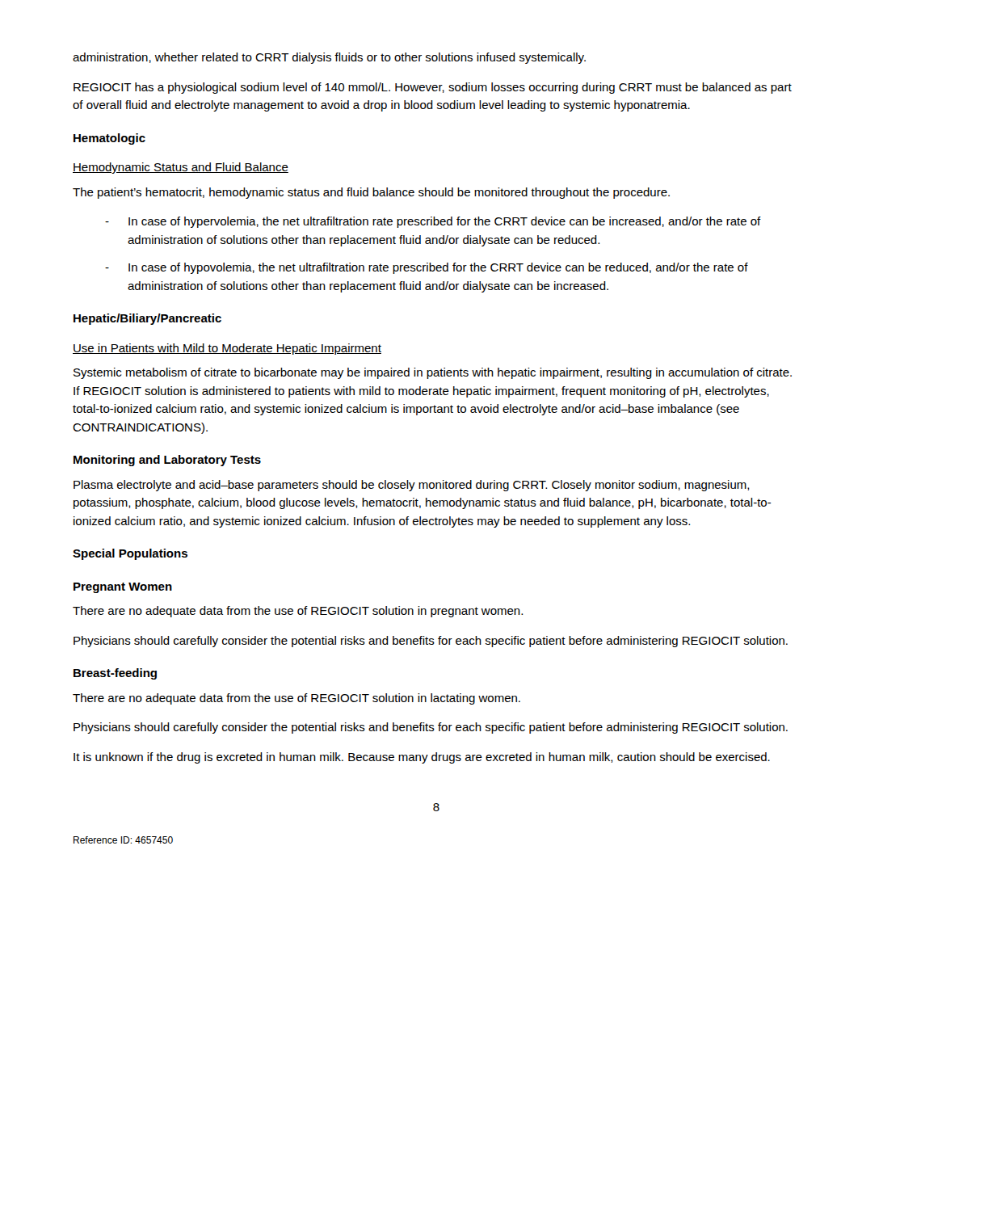administration, whether related to CRRT dialysis fluids or to other solutions infused systemically.
REGIOCIT has a physiological sodium level of 140 mmol/L. However, sodium losses occurring during CRRT must be balanced as part of overall fluid and electrolyte management to avoid a drop in blood sodium level leading to systemic hyponatremia.
Hematologic
Hemodynamic Status and Fluid Balance
The patient’s hematocrit, hemodynamic status and fluid balance should be monitored throughout the procedure.
In case of hypervolemia, the net ultrafiltration rate prescribed for the CRRT device can be increased, and/or the rate of administration of solutions other than replacement fluid and/or dialysate can be reduced.
In case of hypovolemia, the net ultrafiltration rate prescribed for the CRRT device can be reduced, and/or the rate of administration of solutions other than replacement fluid and/or dialysate can be increased.
Hepatic/Biliary/Pancreatic
Use in Patients with Mild to Moderate Hepatic Impairment
Systemic metabolism of citrate to bicarbonate may be impaired in patients with hepatic impairment, resulting in accumulation of citrate. If REGIOCIT solution is administered to patients with mild to moderate hepatic impairment, frequent monitoring of pH, electrolytes, total-to-ionized calcium ratio, and systemic ionized calcium is important to avoid electrolyte and/or acid–base imbalance (see CONTRAINDICATIONS).
Monitoring and Laboratory Tests
Plasma electrolyte and acid–base parameters should be closely monitored during CRRT. Closely monitor sodium, magnesium, potassium, phosphate, calcium, blood glucose levels, hematocrit, hemodynamic status and fluid balance, pH, bicarbonate, total-to-ionized calcium ratio, and systemic ionized calcium. Infusion of electrolytes may be needed to supplement any loss.
Special Populations
Pregnant Women
There are no adequate data from the use of REGIOCIT solution in pregnant women.
Physicians should carefully consider the potential risks and benefits for each specific patient before administering REGIOCIT solution.
Breast-feeding
There are no adequate data from the use of REGIOCIT solution in lactating women.
Physicians should carefully consider the potential risks and benefits for each specific patient before administering REGIOCIT solution.
It is unknown if the drug is excreted in human milk. Because many drugs are excreted in human milk, caution should be exercised.
8
Reference ID: 4657450